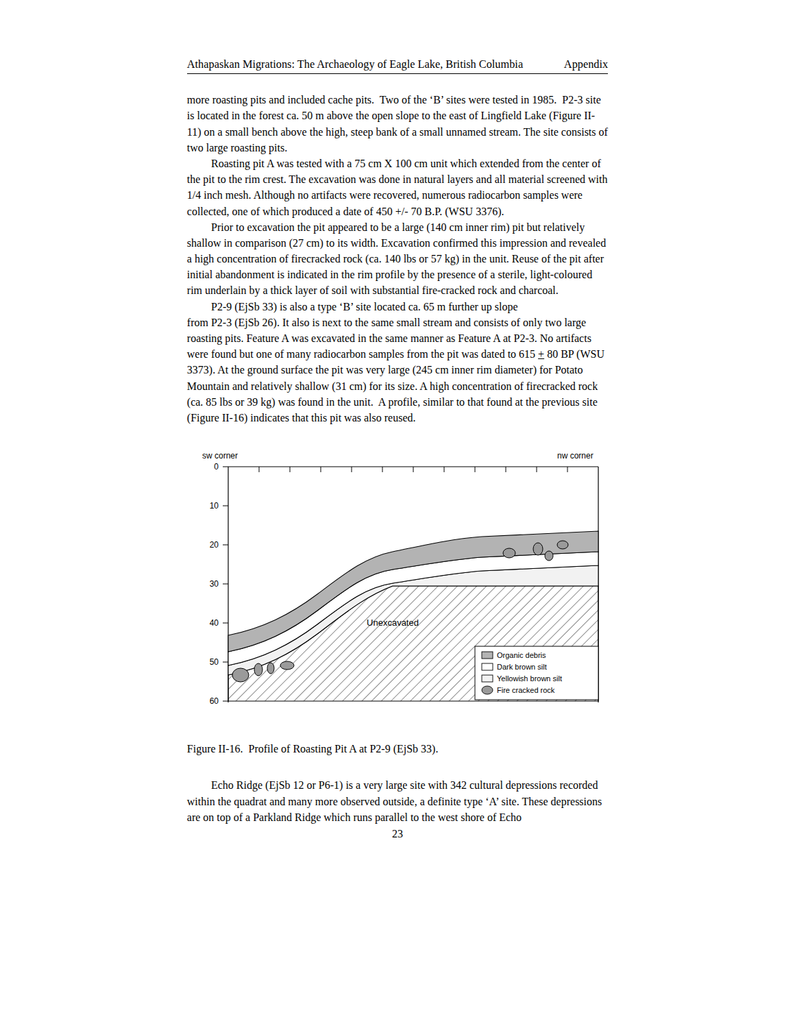Athapaskan Migrations: The Archaeology of Eagle Lake, British Columbia Appendix
more roasting pits and included cache pits. Two of the ‘B’ sites were tested in 1985. P2-3 site is located in the forest ca. 50 m above the open slope to the east of Lingfield Lake (Figure II-11) on a small bench above the high, steep bank of a small unnamed stream. The site consists of two large roasting pits.
Roasting pit A was tested with a 75 cm X 100 cm unit which extended from the center of the pit to the rim crest. The excavation was done in natural layers and all material screened with 1/4 inch mesh. Although no artifacts were recovered, numerous radiocarbon samples were collected, one of which produced a date of 450 +/- 70 B.P. (WSU 3376).
Prior to excavation the pit appeared to be a large (140 cm inner rim) pit but relatively shallow in comparison (27 cm) to its width. Excavation confirmed this impression and revealed a high concentration of firecracked rock (ca. 140 lbs or 57 kg) in the unit. Reuse of the pit after initial abandonment is indicated in the rim profile by the presence of a sterile, light-coloured rim underlain by a thick layer of soil with substantial fire-cracked rock and charcoal.
P2-9 (EjSb 33) is also a type ‘B’ site located ca. 65 m further up slope
from P2-3 (EjSb 26). It also is next to the same small stream and consists of only two large roasting pits. Feature A was excavated in the same manner as Feature A at P2-3. No artifacts were found but one of many radiocarbon samples from the pit was dated to 615 + 80 BP (WSU 3373). At the ground surface the pit was very large (245 cm inner rim diameter) for Potato Mountain and relatively shallow (31 cm) for its size. A high concentration of firecracked rock (ca. 85 lbs or 39 kg) was found in the unit. A profile, similar to that found at the previous site (Figure II-16) indicates that this pit was also reused.
sw corner nw corner 0 10 20 30 40 50 60 Unexcavated Organic debris Dark brown silt Yellowish brown silt Fire cracked rock
Figure II-16. Profile of Roasting Pit A at P2-9 (EjSb 33).
Echo Ridge (EjSb 12 or P6-1) is a very large site with 342 cultural depressions recorded within the quadrat and many more observed outside, a definite type ‘A’ site. These depressions are on top of a Parkland Ridge which runs parallel to the west shore of Echo
23